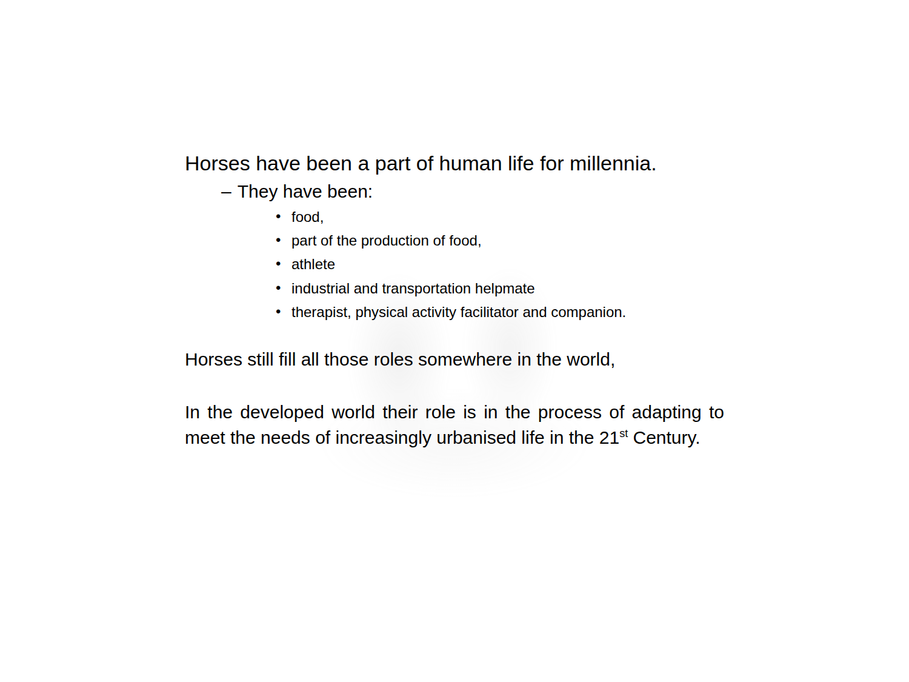Horses have been a part of human life for millennia.
–They have been:
food,
part of the production of food,
athlete
industrial and transportation helpmate
therapist, physical activity facilitator and companion.
Horses still fill all those roles somewhere in the world,
In the developed world their role is in the process of adapting to meet the needs of increasingly urbanised life in the 21st Century.